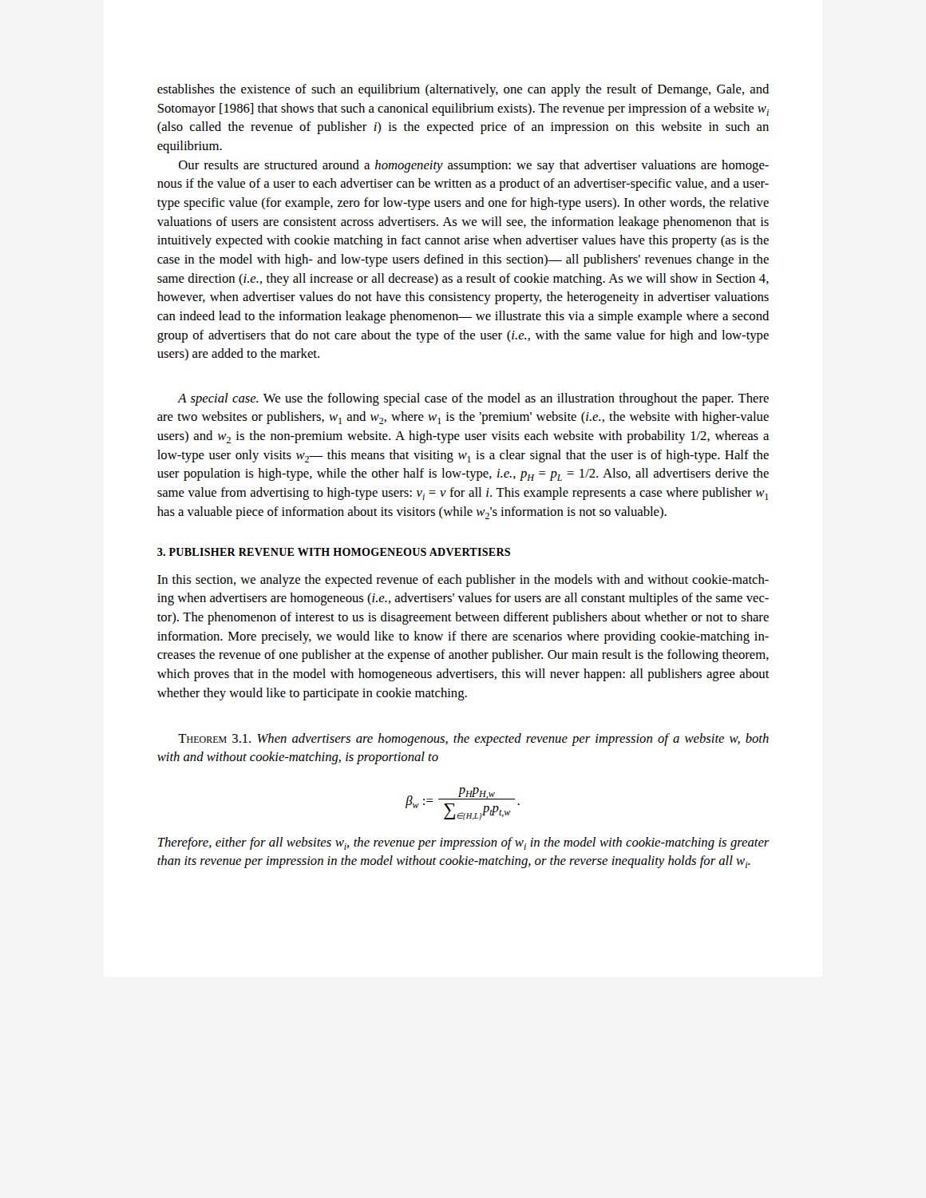establishes the existence of such an equilibrium (alternatively, one can apply the result of Demange, Gale, and Sotomayor [1986] that shows that such a canonical equilibrium exists). The revenue per impression of a website wi (also called the revenue of publisher i) is the expected price of an impression on this website in such an equilibrium.
Our results are structured around a homogeneity assumption: we say that advertiser valuations are homogenous if the value of a user to each advertiser can be written as a product of an advertiser-specific value, and a user-type specific value (for example, zero for low-type users and one for high-type users). In other words, the relative valuations of users are consistent across advertisers. As we will see, the information leakage phenomenon that is intuitively expected with cookie matching in fact cannot arise when advertiser values have this property (as is the case in the model with high- and low-type users defined in this section)— all publishers' revenues change in the same direction (i.e., they all increase or all decrease) as a result of cookie matching. As we will show in Section 4, however, when advertiser values do not have this consistency property, the heterogeneity in advertiser valuations can indeed lead to the information leakage phenomenon— we illustrate this via a simple example where a second group of advertisers that do not care about the type of the user (i.e., with the same value for high and low-type users) are added to the market.
A special case. We use the following special case of the model as an illustration throughout the paper. There are two websites or publishers, w1 and w2, where w1 is the 'premium' website (i.e., the website with higher-value users) and w2 is the non-premium website. A high-type user visits each website with probability 1/2, whereas a low-type user only visits w2— this means that visiting w1 is a clear signal that the user is of high-type. Half the user population is high-type, while the other half is low-type, i.e., pH = pL = 1/2. Also, all advertisers derive the same value from advertising to high-type users: vi = v for all i. This example represents a case where publisher w1 has a valuable piece of information about its visitors (while w2's information is not so valuable).
3. Publisher Revenue with Homogeneous Advertisers
In this section, we analyze the expected revenue of each publisher in the models with and without cookie-matching when advertisers are homogeneous (i.e., advertisers' values for users are all constant multiples of the same vector). The phenomenon of interest to us is disagreement between different publishers about whether or not to share information. More precisely, we would like to know if there are scenarios where providing cookie-matching increases the revenue of one publisher at the expense of another publisher. Our main result is the following theorem, which proves that in the model with homogeneous advertisers, this will never happen: all publishers agree about whether they would like to participate in cookie matching.
Theorem 3.1. When advertisers are homogenous, the expected revenue per impression of a website w, both with and without cookie-matching, is proportional to
βw := pHpH,w ∑t∈{H,L}ptpt,w .
Therefore, either for all websites wi, the revenue per impression of wi in the model with cookie-matching is greater than its revenue per impression in the model without cookie-matching, or the reverse inequality holds for all wi.